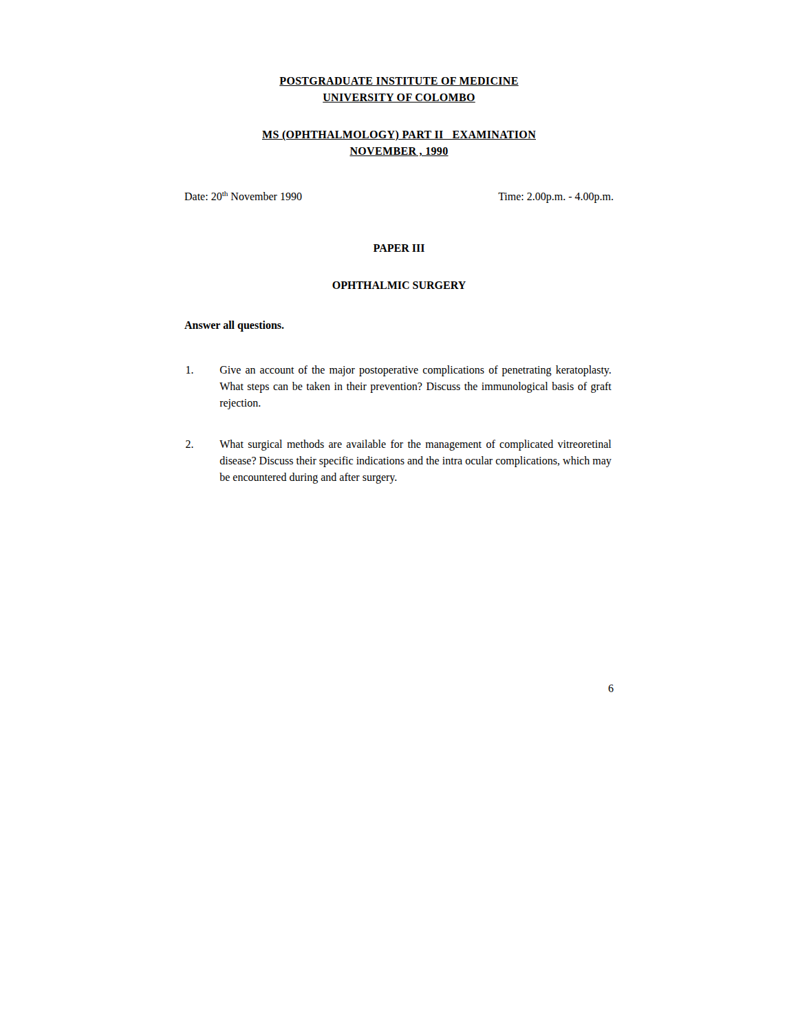POSTGRADUATE INSTITUTE OF MEDICINE
UNIVERSITY OF COLOMBO
MS (OPHTHALMOLOGY) PART II EXAMINATION
NOVEMBER , 1990
Date: 20th November 1990
Time: 2.00p.m. - 4.00p.m.
PAPER III
OPHTHALMIC SURGERY
Answer all questions.
Give an account of the major postoperative complications of penetrating keratoplasty. What steps can be taken in their prevention? Discuss the immunological basis of graft rejection.
What surgical methods are available for the management of complicated vitreoretinal disease? Discuss their specific indications and the intra ocular complications, which may be encountered during and after surgery.
6